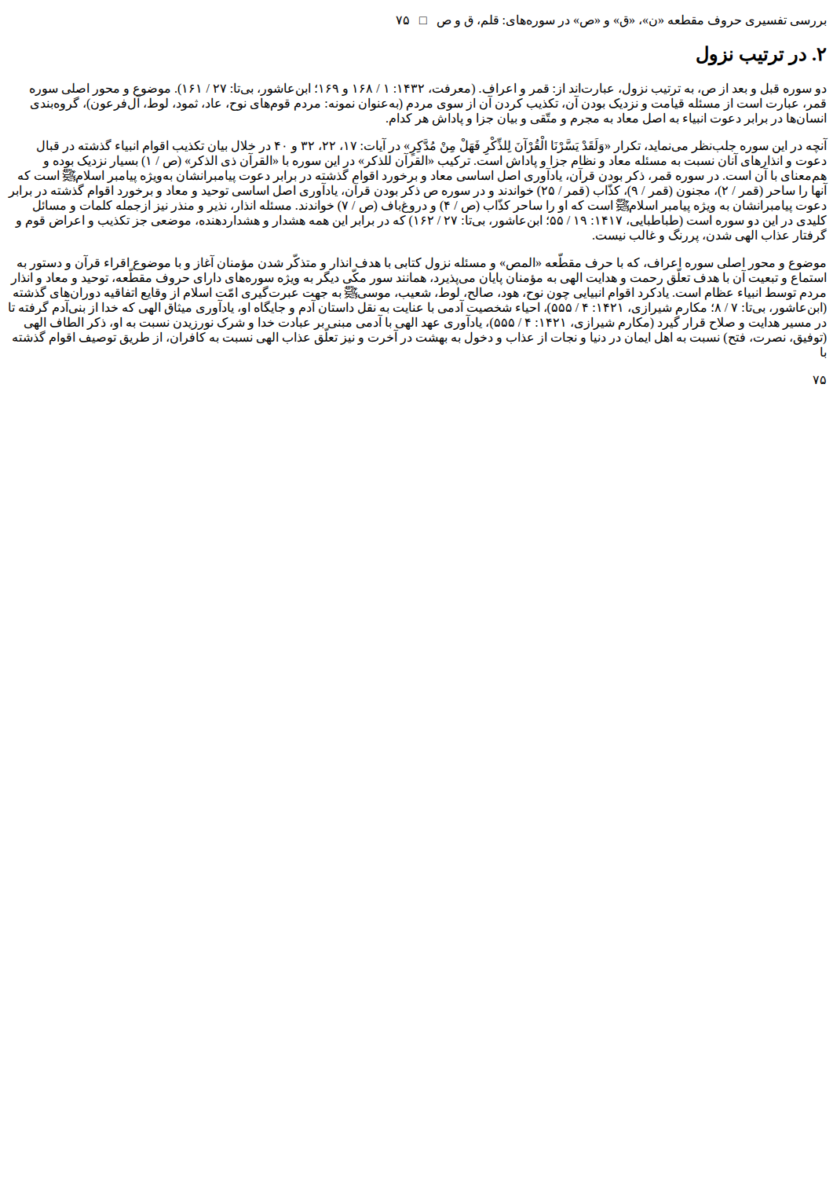بررسی تفسیری حروف مقطعه «ن»، «ق» و «ص» در سوره‌های: قلم، ق و ص □ ۷۵
۲. در ترتیب نزول
دو سوره قبل و بعد از ص، به ترتیب نزول، عبارت‌اند از: قمر و اعراف. (معرفت، ۱۴۳۲: ۱ / ۱۶۸ و ۱۶۹؛ ابن‌عاشور، بی‌تا: ۲۷ / ۱۶۱). موضوع و محور اصلی سوره قمر، عبارت است از مسئله قیامت و نزدیک بودن آن، تکذیب کردن آن از سوی مردم (به‌عنوان نمونه: مردم قوم‌های نوح، عاد، ثمود، لوط، آل‌فرعون)، گروه‌بندی انسان‌ها در برابر دعوت انبیاء به اصل معاد به مجرم و متّقی و بیان جزا و پاداش هر کدام.
آنچه در این سوره جلب‌نظر می‌نماید، تکرار «وَلَقَدْ یَسَّرْنَا الْقُرْآنَ لِلذِّکْرِ فَهَلْ مِنْ مُدَّکِرٍ» در آیات: ۱۷، ۲۲، ۳۲ و ۴۰ در خلال بیان تکذیب اقوام انبیاء گذشته در قبال دعوت و انذارهای آنان نسبت به مسئله معاد و نظام جزا و پاداش است. ترکیب «القرآن للذکر» در این سوره با «القرآن ذی الذکر» (ص / ۱) بسیار نزدیک بوده و هم‌معنای با آن است. در سوره قمر، ذکر بودن قرآن، یادآوری اصل اساسی معاد و برخورد اقوام گذشته در برابر دعوت پیامبرانشان به‌ویژه پیامبر اسلامﷺ است که آنها را ساحر (قمر / ۲)، مجنون (قمر / ۹)، کذّاب (قمر / ۲۵) خواندند و در سوره ص ذکر بودن قرآن، یادآوری اصل اساسی توحید و معاد و برخورد اقوام گذشته در برابر دعوت پیامبرانشان به ویژه پیامبر اسلامﷺ است که او را ساحر کذّاب (ص / ۴) و دروغ‌باف (ص / ۷) خواندند. مسئله انذار، نذیر و منذر نیز ازجمله کلمات و مسائل کلیدی در این دو سوره است (طباطبایی، ۱۴۱۷: ۱۹ / ۵۵؛ ابن‌عاشور، بی‌تا: ۲۷ / ۱۶۲) که در برابر این همه هشدار و هشداردهنده، موضعی جز تکذیب و اعراض قوم و گرفتار عذاب الهی شدن، پررنگ و غالب نیست.
موضوع و محور اصلی سوره اعراف، که با حرف مقطّعه «المص» و مسئله نزول کتابی با هدف انذار و متذکّر شدن مؤمنان آغاز و با موضوع اقراء قرآن و دستور به استماع و تبعیت آن با هدف تعلّق رحمت و هدایت الهی به مؤمنان پایان می‌پذیرد، همانند سور مکّی دیگر به ویژه سوره‌های دارای حروف مقطّعه، توحید و معاد و انذار مردم توسط انبیاء عظام است. یادکرد اقوام انبیایی چون نوح، هود، صالح، لوط، شعیب، موسیﷺ به جهت عبرت‌گیری امّت اسلام از وقایع اتفاقیه دوران‌های گذشته (ابن‌عاشور، بی‌تا: ۷ / ۸؛ مکارم شیرازی، ۱۴۲۱: ۴ / ۵۵۵)، احیاء شخصیت آدمی با عنایت به نقل داستان آدم و جایگاه او، یادآوری میثاق الهی که خدا از بنی‌آدم گرفته تا در مسیر هدایت و صلاح قرار گیرد (مکارم شیرازی، ۱۴۲۱: ۴ / ۵۵۵)، یادآوری عهد الهی با آدمی مبنی بر عبادت خدا و شرک نورزیدن نسبت به او، ذکر الطاف الهی (توفیق، نصرت، فتح) نسبت به اهل ایمان در دنیا و نجات از عذاب و دخول به بهشت در آخرت و نیز تعلّق عذاب الهی نسبت به کافران، از طریق توصیف اقوام گذشته با
۷۵